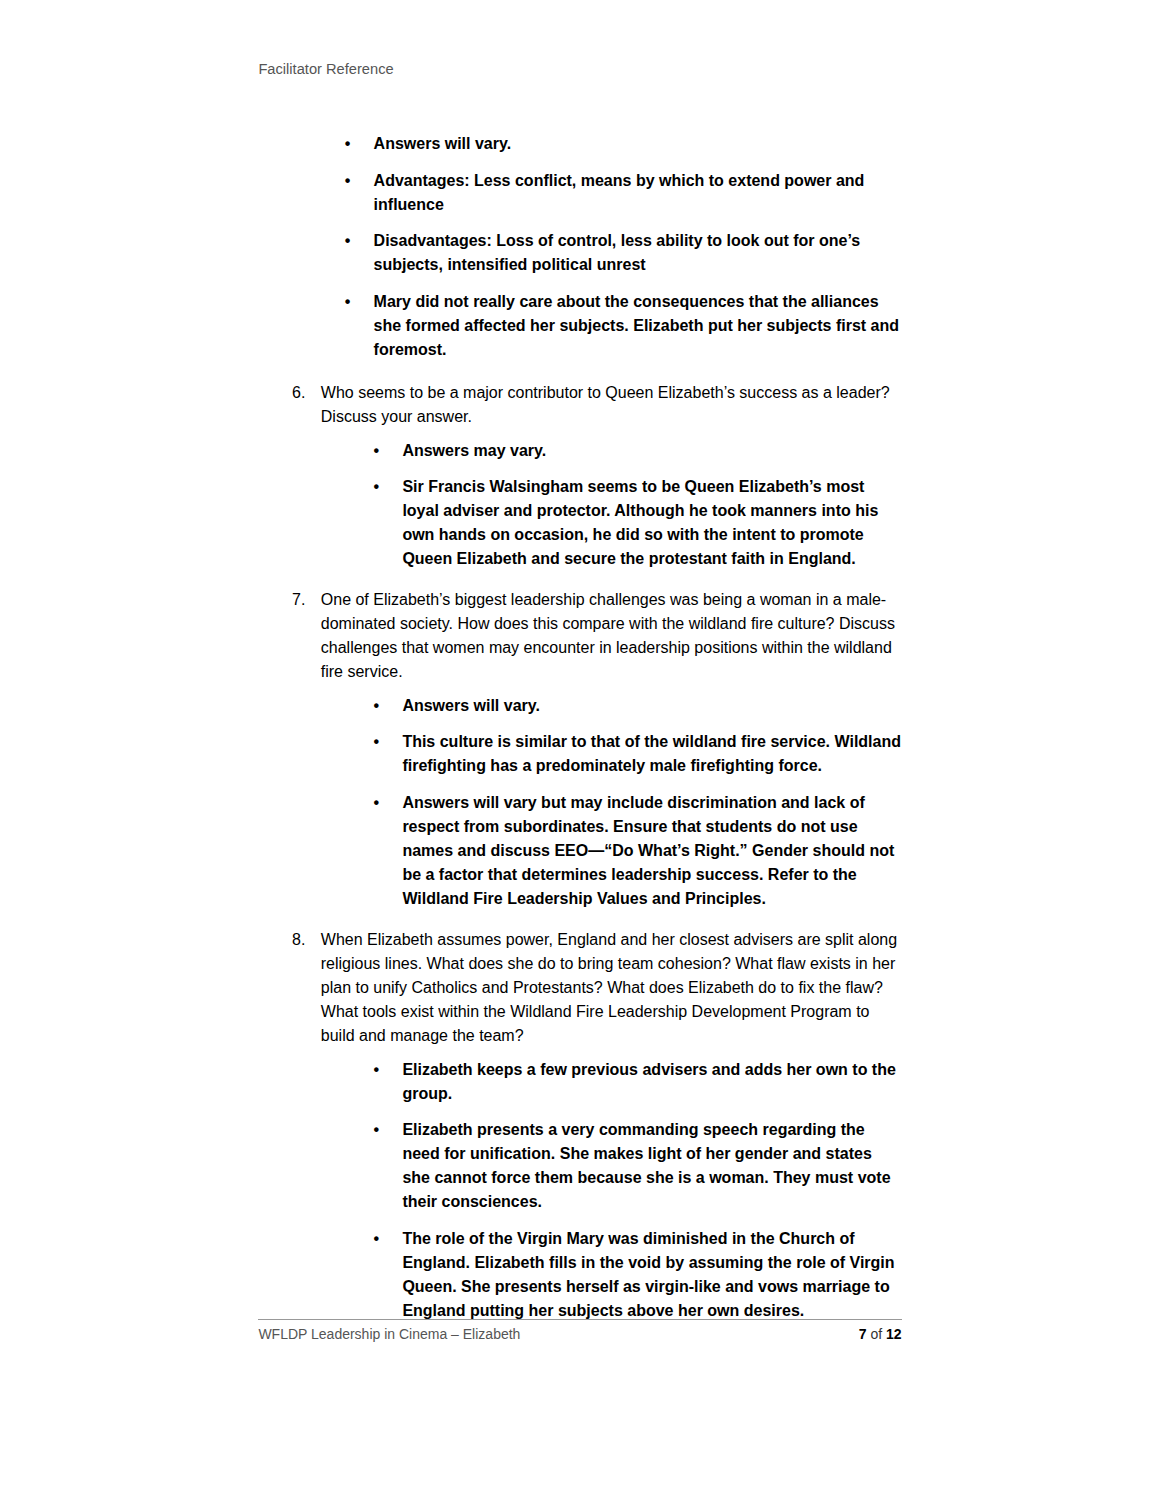Facilitator Reference
Answers will vary.
Advantages: Less conflict, means by which to extend power and influence
Disadvantages: Loss of control, less ability to look out for one’s subjects, intensified political unrest
Mary did not really care about the consequences that the alliances she formed affected her subjects. Elizabeth put her subjects first and foremost.
Who seems to be a major contributor to Queen Elizabeth’s success as a leader? Discuss your answer.
Answers may vary.
Sir Francis Walsingham seems to be Queen Elizabeth’s most loyal adviser and protector. Although he took manners into his own hands on occasion, he did so with the intent to promote Queen Elizabeth and secure the protestant faith in England.
One of Elizabeth’s biggest leadership challenges was being a woman in a male-dominated society. How does this compare with the wildland fire culture? Discuss challenges that women may encounter in leadership positions within the wildland fire service.
Answers will vary.
This culture is similar to that of the wildland fire service. Wildland firefighting has a predominately male firefighting force.
Answers will vary but may include discrimination and lack of respect from subordinates. Ensure that students do not use names and discuss EEO—“Do What’s Right.” Gender should not be a factor that determines leadership success. Refer to the Wildland Fire Leadership Values and Principles.
When Elizabeth assumes power, England and her closest advisers are split along religious lines. What does she do to bring team cohesion? What flaw exists in her plan to unify Catholics and Protestants? What does Elizabeth do to fix the flaw? What tools exist within the Wildland Fire Leadership Development Program to build and manage the team?
Elizabeth keeps a few previous advisers and adds her own to the group.
Elizabeth presents a very commanding speech regarding the need for unification. She makes light of her gender and states she cannot force them because she is a woman. They must vote their consciences.
The role of the Virgin Mary was diminished in the Church of England. Elizabeth fills in the void by assuming the role of Virgin Queen. She presents herself as virgin-like and vows marriage to England putting her subjects above her own desires.
WFLDP Leadership in Cinema – Elizabeth 7 of 12